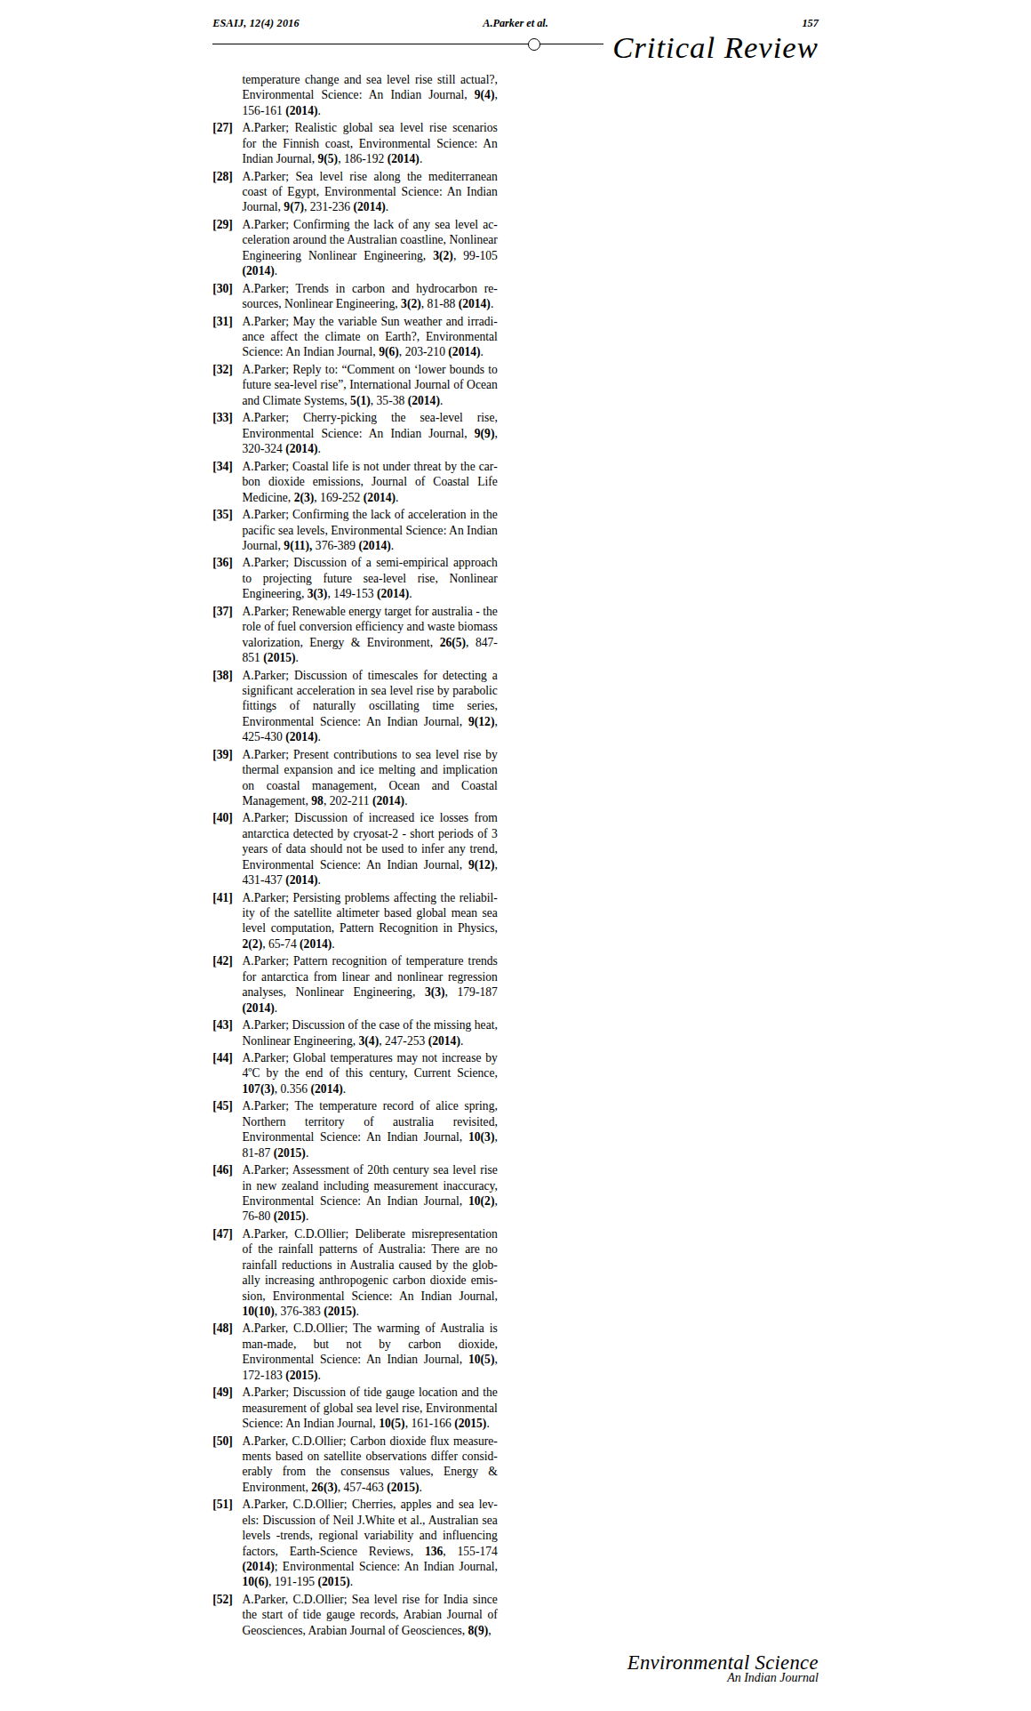ESAIJ, 12(4) 2016
A.Parker et al.
157
Critical Review
temperature change and sea level rise still actual?, Environmental Science: An Indian Journal, 9(4), 156-161 (2014).
[27] A.Parker; Realistic global sea level rise scenarios for the Finnish coast, Environmental Science: An Indian Journal, 9(5), 186-192 (2014).
[28] A.Parker; Sea level rise along the mediterranean coast of Egypt, Environmental Science: An Indian Journal, 9(7), 231-236 (2014).
[29] A.Parker; Confirming the lack of any sea level acceleration around the Australian coastline, Nonlinear Engineering Nonlinear Engineering, 3(2), 99-105 (2014).
[30] A.Parker; Trends in carbon and hydrocarbon resources, Nonlinear Engineering, 3(2), 81-88 (2014).
[31] A.Parker; May the variable Sun weather and irradiance affect the climate on Earth?, Environmental Science: An Indian Journal, 9(6), 203-210 (2014).
[32] A.Parker; Reply to: “Comment on ‘lower bounds to future sea-level rise”, International Journal of Ocean and Climate Systems, 5(1), 35-38 (2014).
[33] A.Parker; Cherry-picking the sea-level rise, Environmental Science: An Indian Journal, 9(9), 320-324 (2014).
[34] A.Parker; Coastal life is not under threat by the carbon dioxide emissions, Journal of Coastal Life Medicine, 2(3), 169-252 (2014).
[35] A.Parker; Confirming the lack of acceleration in the pacific sea levels, Environmental Science: An Indian Journal, 9(11), 376-389 (2014).
[36] A.Parker; Discussion of a semi-empirical approach to projecting future sea-level rise, Nonlinear Engineering, 3(3), 149-153 (2014).
[37] A.Parker; Renewable energy target for australia - the role of fuel conversion efficiency and waste biomass valorization, Energy & Environment, 26(5), 847-851 (2015).
[38] A.Parker; Discussion of timescales for detecting a significant acceleration in sea level rise by parabolic fittings of naturally oscillating time series, Environmental Science: An Indian Journal, 9(12), 425-430 (2014).
[39] A.Parker; Present contributions to sea level rise by thermal expansion and ice melting and implication on coastal management, Ocean and Coastal Management, 98, 202-211 (2014).
[40] A.Parker; Discussion of increased ice losses from antarctica detected by cryosat-2 - short periods of 3 years of data should not be used to infer any trend, Environmental Science: An Indian Journal, 9(12), 431-437 (2014).
[41] A.Parker; Persisting problems affecting the reliability of the satellite altimeter based global mean sea level computation, Pattern Recognition in Physics, 2(2), 65-74 (2014).
[42] A.Parker; Pattern recognition of temperature trends for antarctica from linear and nonlinear regression analyses, Nonlinear Engineering, 3(3), 179-187 (2014).
[43] A.Parker; Discussion of the case of the missing heat, Nonlinear Engineering, 3(4), 247-253 (2014).
[44] A.Parker; Global temperatures may not increase by 4ºC by the end of this century, Current Science, 107(3), 0.356 (2014).
[45] A.Parker; The temperature record of alice spring, Northern territory of australia revisited, Environmental Science: An Indian Journal, 10(3), 81-87 (2015).
[46] A.Parker; Assessment of 20th century sea level rise in new zealand including measurement inaccuracy, Environmental Science: An Indian Journal, 10(2), 76-80 (2015).
[47] A.Parker, C.D.Ollier; Deliberate misrepresentation of the rainfall patterns of Australia: There are no rainfall reductions in Australia caused by the globally increasing anthropogenic carbon dioxide emission, Environmental Science: An Indian Journal, 10(10), 376-383 (2015).
[48] A.Parker, C.D.Ollier; The warming of Australia is man-made, but not by carbon dioxide, Environmental Science: An Indian Journal, 10(5), 172-183 (2015).
[49] A.Parker; Discussion of tide gauge location and the measurement of global sea level rise, Environmental Science: An Indian Journal, 10(5), 161-166 (2015).
[50] A.Parker, C.D.Ollier; Carbon dioxide flux measurements based on satellite observations differ considerably from the consensus values, Energy & Environment, 26(3), 457-463 (2015).
[51] A.Parker, C.D.Ollier; Cherries, apples and sea levels: Discussion of Neil J.White et al., Australian sea levels -trends, regional variability and influencing factors, Earth-Science Reviews, 136, 155-174 (2014); Environmental Science: An Indian Journal, 10(6), 191-195 (2015).
[52] A.Parker, C.D.Ollier; Sea level rise for India since the start of tide gauge records, Arabian Journal of Geosciences, Arabian Journal of Geosciences, 8(9),
Environmental Science
An Indian Journal